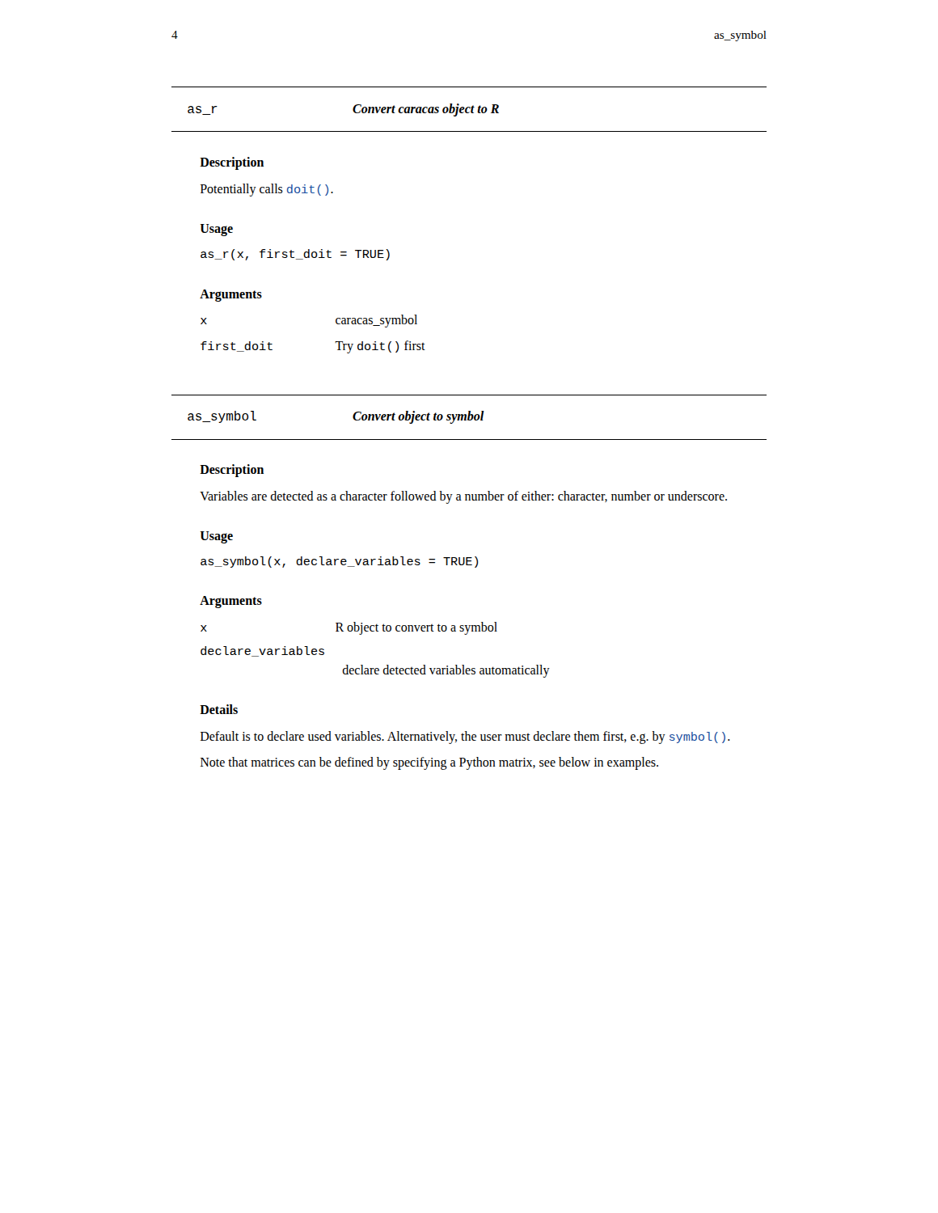4 as_symbol
as_r Convert caracas object to R
Description
Potentially calls doit().
Usage
as_r(x, first_doit = TRUE)
Arguments
x
caracas_symbol
first_doit
Try doit() first
as_symbol Convert object to symbol
Description
Variables are detected as a character followed by a number of either: character, number or underscore.
Usage
as_symbol(x, declare_variables = TRUE)
Arguments
x
R object to convert to a symbol
declare_variables
declare detected variables automatically
Details
Default is to declare used variables. Alternatively, the user must declare them first, e.g. by symbol().
Note that matrices can be defined by specifying a Python matrix, see below in examples.